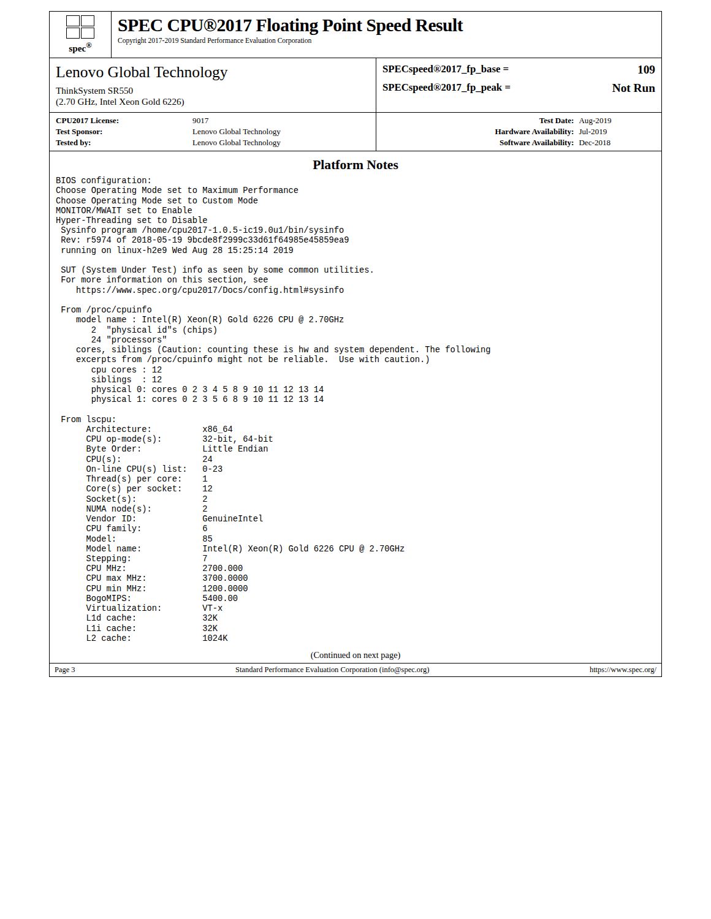spec®
SPEC CPU®2017 Floating Point Speed Result
Copyright 2017-2019 Standard Performance Evaluation Corporation
Lenovo Global Technology
ThinkSystem SR550
(2.70 GHz, Intel Xeon Gold 6226)
SPECspeed®2017_fp_base = 109
SPECspeed®2017_fp_peak = Not Run
| CPU2017 License: | 9017 |
| Test Sponsor: | Lenovo Global Technology |
| Tested by: | Lenovo Global Technology |
| Test Date: | Aug-2019 |
| Hardware Availability: | Jul-2019 |
| Software Availability: | Dec-2018 |
Platform Notes
BIOS configuration:
Choose Operating Mode set to Maximum Performance
Choose Operating Mode set to Custom Mode
MONITOR/MWAIT set to Enable
Hyper-Threading set to Disable
 Sysinfo program /home/cpu2017-1.0.5-ic19.0u1/bin/sysinfo
 Rev: r5974 of 2018-05-19 9bcde8f2999c33d61f64985e45859ea9
 running on linux-h2e9 Wed Aug 28 15:25:14 2019

 SUT (System Under Test) info as seen by some common utilities.
 For more information on this section, see
    https://www.spec.org/cpu2017/Docs/config.html#sysinfo

 From /proc/cpuinfo
    model name : Intel(R) Xeon(R) Gold 6226 CPU @ 2.70GHz
       2  "physical id"s (chips)
       24 "processors"
    cores, siblings (Caution: counting these is hw and system dependent. The following
    excerpts from /proc/cpuinfo might not be reliable.  Use with caution.)
       cpu cores : 12
       siblings  : 12
       physical 0: cores 0 2 3 4 5 8 9 10 11 12 13 14
       physical 1: cores 0 2 3 5 6 8 9 10 11 12 13 14

 From lscpu:
      Architecture:          x86_64
      CPU op-mode(s):        32-bit, 64-bit
      Byte Order:            Little Endian
      CPU(s):                24
      On-line CPU(s) list:   0-23
      Thread(s) per core:    1
      Core(s) per socket:    12
      Socket(s):             2
      NUMA node(s):          2
      Vendor ID:             GenuineIntel
      CPU family:            6
      Model:                 85
      Model name:            Intel(R) Xeon(R) Gold 6226 CPU @ 2.70GHz
      Stepping:              7
      CPU MHz:               2700.000
      CPU max MHz:           3700.0000
      CPU min MHz:           1200.0000
      BogoMIPS:              5400.00
      Virtualization:        VT-x
      L1d cache:             32K
      L1i cache:             32K
      L2 cache:              1024K
(Continued on next page)
Page 3 Standard Performance Evaluation Corporation (info@spec.org) https://www.spec.org/